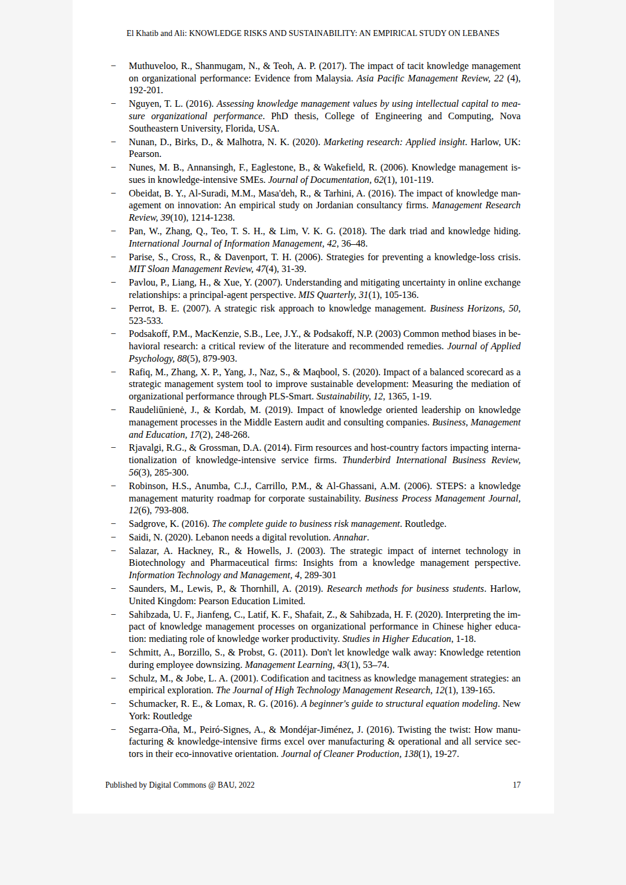El Khatib and Ali: KNOWLEDGE RISKS AND SUSTAINABILITY: AN EMPIRICAL STUDY ON LEBANES
Muthuveloo, R., Shanmugam, N., & Teoh, A. P. (2017). The impact of tacit knowledge management on organizational performance: Evidence from Malaysia. Asia Pacific Management Review, 22 (4), 192-201.
Nguyen, T. L. (2016). Assessing knowledge management values by using intellectual capital to measure organizational performance. PhD thesis, College of Engineering and Computing, Nova Southeastern University, Florida, USA.
Nunan, D., Birks, D., & Malhotra, N. K. (2020). Marketing research: Applied insight. Harlow, UK: Pearson.
Nunes, M. B., Annansingh, F., Eaglestone, B., & Wakefield, R. (2006). Knowledge management issues in knowledge-intensive SMEs. Journal of Documentation, 62(1), 101-119.
Obeidat, B. Y., Al-Suradi, M.M., Masa'deh, R., & Tarhini, A. (2016). The impact of knowledge management on innovation: An empirical study on Jordanian consultancy firms. Management Research Review, 39(10), 1214-1238.
Pan, W., Zhang, Q., Teo, T. S. H., & Lim, V. K. G. (2018). The dark triad and knowledge hiding. International Journal of Information Management, 42, 36–48.
Parise, S., Cross, R., & Davenport, T. H. (2006). Strategies for preventing a knowledge-loss crisis. MIT Sloan Management Review, 47(4), 31-39.
Pavlou, P., Liang, H., & Xue, Y. (2007). Understanding and mitigating uncertainty in online exchange relationships: a principal-agent perspective. MIS Quarterly, 31(1), 105-136.
Perrot, B. E. (2007). A strategic risk approach to knowledge management. Business Horizons, 50, 523-533.
Podsakoff, P.M., MacKenzie, S.B., Lee, J.Y., & Podsakoff, N.P. (2003) Common method biases in behavioral research: a critical review of the literature and recommended remedies. Journal of Applied Psychology, 88(5), 879-903.
Rafiq, M., Zhang, X. P., Yang, J., Naz, S., & Maqbool, S. (2020). Impact of a balanced scorecard as a strategic management system tool to improve sustainable development: Measuring the mediation of organizational performance through PLS-Smart. Sustainability, 12, 1365, 1-19.
Raudeliūnienė, J., & Kordab, M. (2019). Impact of knowledge oriented leadership on knowledge management processes in the Middle Eastern audit and consulting companies. Business, Management and Education, 17(2), 248-268.
Rjavalgi, R.G., & Grossman, D.A. (2014). Firm resources and host-country factors impacting internationalization of knowledge-intensive service firms. Thunderbird International Business Review, 56(3), 285-300.
Robinson, H.S., Anumba, C.J., Carrillo, P.M., & Al-Ghassani, A.M. (2006). STEPS: a knowledge management maturity roadmap for corporate sustainability. Business Process Management Journal, 12(6), 793-808.
Sadgrove, K. (2016). The complete guide to business risk management. Routledge.
Saidi, N. (2020). Lebanon needs a digital revolution. Annahar.
Salazar, A. Hackney, R., & Howells, J. (2003). The strategic impact of internet technology in Biotechnology and Pharmaceutical firms: Insights from a knowledge management perspective. Information Technology and Management, 4, 289-301
Saunders, M., Lewis, P., & Thornhill, A. (2019). Research methods for business students. Harlow, United Kingdom: Pearson Education Limited.
Sahibzada, U. F., Jianfeng, C., Latif, K. F., Shafait, Z., & Sahibzada, H. F. (2020). Interpreting the impact of knowledge management processes on organizational performance in Chinese higher education: mediating role of knowledge worker productivity. Studies in Higher Education, 1-18.
Schmitt, A., Borzillo, S., & Probst, G. (2011). Don't let knowledge walk away: Knowledge retention during employee downsizing. Management Learning, 43(1), 53–74.
Schulz, M., & Jobe, L. A. (2001). Codification and tacitness as knowledge management strategies: an empirical exploration. The Journal of High Technology Management Research, 12(1), 139-165.
Schumacker, R. E., & Lomax, R. G. (2016). A beginner's guide to structural equation modeling. New York: Routledge
Segarra-Oña, M., Peiró-Signes, A., & Mondéjar-Jiménez, J. (2016). Twisting the twist: How manufacturing & knowledge-intensive firms excel over manufacturing & operational and all service sectors in their eco-innovative orientation. Journal of Cleaner Production, 138(1), 19-27.
Published by Digital Commons @ BAU, 2022 17